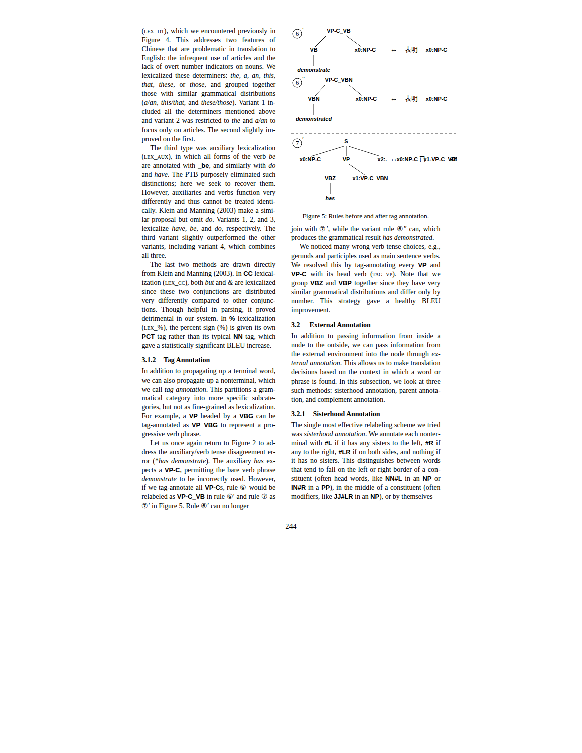(lex_dt), which we encountered previously in Figure 4. This addresses two features of Chinese that are problematic in translation to English: the infrequent use of articles and the lack of overt number indicators on nouns. We lexicalized these determiners: the, a, an, this, that, these, or those, and grouped together those with similar grammatical distributions (a/an, this/that, and these/those). Variant 1 included all the determiners mentioned above and variant 2 was restricted to the and a/an to focus only on articles. The second slightly improved on the first.
The third type was auxiliary lexicalization (lex_aux), in which all forms of the verb be are annotated with _be, and similarly with do and have. The PTB purposely eliminated such distinctions; here we seek to recover them. However, auxiliaries and verbs function very differently and thus cannot be treated identically. Klein and Manning (2003) make a similar proposal but omit do. Variants 1, 2, and 3, lexicalize have, be, and do, respectively. The third variant slightly outperformed the other variants, including variant 4, which combines all three.
The last two methods are drawn directly from Klein and Manning (2003). In CC lexicalization (lex_cc), both but and & are lexicalized since these two conjunctions are distributed very differently compared to other conjunctions. Though helpful in parsing, it proved detrimental in our system. In % lexicalization (lex_%), the percent sign (%) is given its own PCT tag rather than its typical NN tag, which gave a statistically significant BLEU increase.
3.1.2 Tag Annotation
In addition to propagating up a terminal word, we can also propagate up a nonterminal, which we call tag annotation. This partitions a grammatical category into more specific subcategories, but not as fine-grained as lexicalization. For example, a VP headed by a VBG can be tag-annotated as VP_VBG to represent a progressive verb phrase.
Let us once again return to Figure 2 to address the auxiliary/verb tense disagreement error (*has demonstrate). The auxiliary has expects a VP-C, permitting the bare verb phrase demonstrate to be incorrectly used. However, if we tag-annotate all VP-Cs, rule ⑥ would be relabeled as VP-C_VB in rule ⑥′ and rule ⑦ as ⑦′ in Figure 5. Rule ⑥′ can no longer
6 ′ VP-C_VB VB x0:NP-C demonstrate ↔ 表明 x0:NP-C 6 ″ VP-C_VBN VBN x0:NP-C demonstrated ↔ 表明 x0:NP-C 7 ′ S x0:NP-C VP x2:. VBZ x1:VP-C_VBN has ↔ x0:NP-C 已 x1-VP-C_VBN x2:.
Figure 5: Rules before and after tag annotation.
join with ⑦′, while the variant rule ⑥″ can, which produces the grammatical result has demonstrated.
We noticed many wrong verb tense choices, e.g., gerunds and participles used as main sentence verbs. We resolved this by tag-annotating every VP and VP-C with its head verb (tag_vp). Note that we group VBZ and VBP together since they have very similar grammatical distributions and differ only by number. This strategy gave a healthy BLEU improvement.
3.2 External Annotation
In addition to passing information from inside a node to the outside, we can pass information from the external environment into the node through external annotation. This allows us to make translation decisions based on the context in which a word or phrase is found. In this subsection, we look at three such methods: sisterhood annotation, parent annotation, and complement annotation.
3.2.1 Sisterhood Annotation
The single most effective relabeling scheme we tried was sisterhood annotation. We annotate each nonterminal with #L if it has any sisters to the left, #R if any to the right, #LR if on both sides, and nothing if it has no sisters. This distinguishes between words that tend to fall on the left or right border of a constituent (often head words, like NN#L in an NP or IN#R in a PP), in the middle of a constituent (often modifiers, like JJ#LR in an NP), or by themselves
244